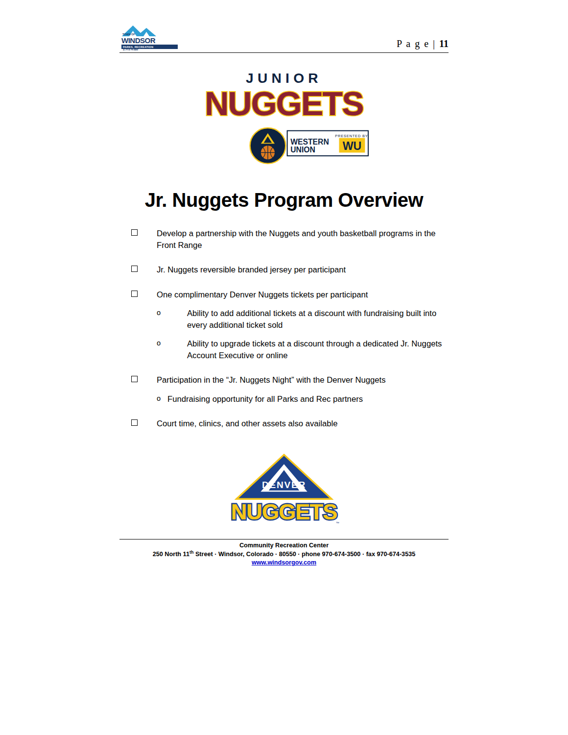TOWN OF WINDSOR PARKS, RECREATION & CULTURE
P a g e | 11
JUNIOR NUGGETS NUGGETS PRESENTED BY WESTERN UNION WU
Jr. Nuggets Program Overview
Develop a partnership with the Nuggets and youth basketball programs in the Front Range
Jr. Nuggets reversible branded jersey per participant
One complimentary Denver Nuggets tickets per participant
Ability to add additional tickets at a discount with fundraising built into every additional ticket sold
Ability to upgrade tickets at a discount through a dedicated Jr. Nuggets Account Executive or online
Participation in the “Jr. Nuggets Night” with the Denver Nuggets
Fundraising opportunity for all Parks and Rec partners
Court time, clinics, and other assets also available
DENVER NUGGETS NUGGETS ™
Community Recreation Center
250 North 11th Street · Windsor, Colorado · 80550 · phone 970-674-3500 · fax 970-674-3535
www.windsorgov.com